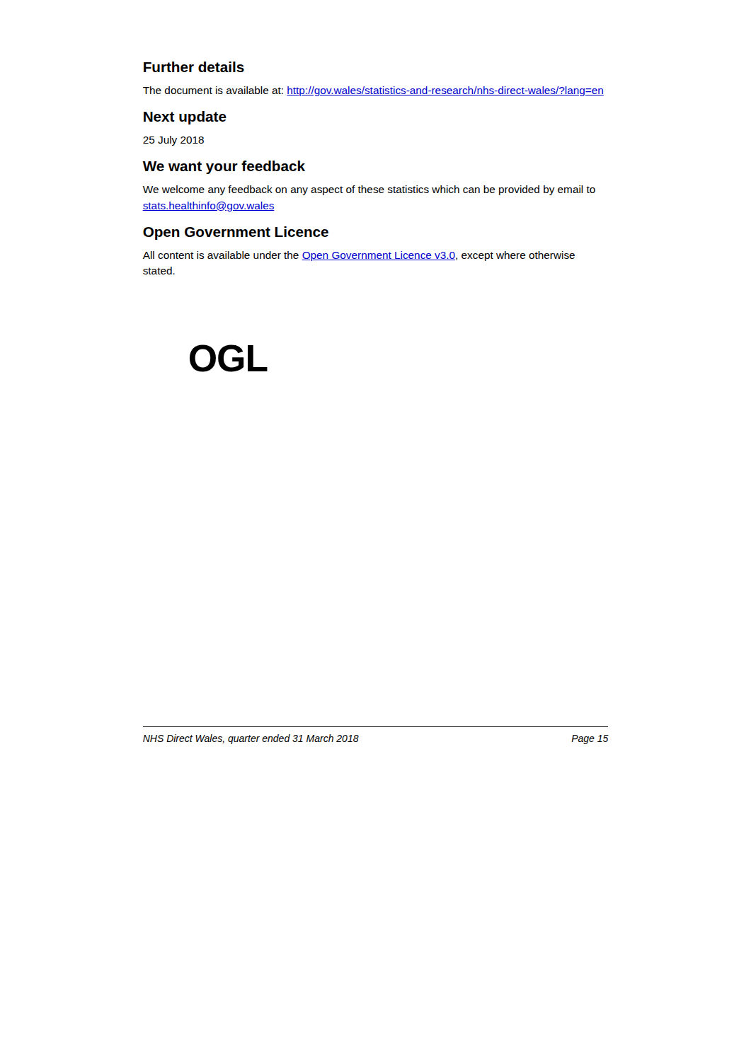Further details
The document is available at: http://gov.wales/statistics-and-research/nhs-direct-wales/?lang=en
Next update
25 July 2018
We want your feedback
We welcome any feedback on any aspect of these statistics which can be provided by email to stats.healthinfo@gov.wales
Open Government Licence
All content is available under the Open Government Licence v3.0, except where otherwise stated.
OGL
NHS Direct Wales, quarter ended 31 March 2018
Page 15